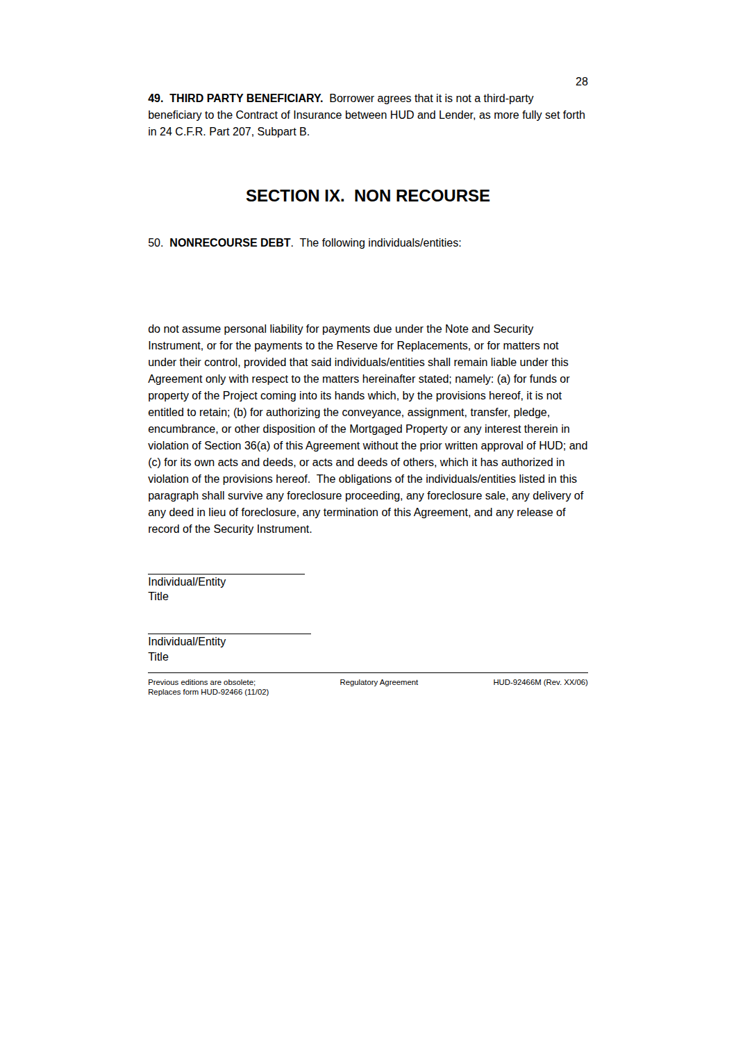28
49. THIRD PARTY BENEFICIARY. Borrower agrees that it is not a third-party beneficiary to the Contract of Insurance between HUD and Lender, as more fully set forth in 24 C.F.R. Part 207, Subpart B.
SECTION IX. NON RECOURSE
50. NONRECOURSE DEBT. The following individuals/entities:
do not assume personal liability for payments due under the Note and Security Instrument, or for the payments to the Reserve for Replacements, or for matters not under their control, provided that said individuals/entities shall remain liable under this Agreement only with respect to the matters hereinafter stated; namely: (a) for funds or property of the Project coming into its hands which, by the provisions hereof, it is not entitled to retain; (b) for authorizing the conveyance, assignment, transfer, pledge, encumbrance, or other disposition of the Mortgaged Property or any interest therein in violation of Section 36(a) of this Agreement without the prior written approval of HUD; and (c) for its own acts and deeds, or acts and deeds of others, which it has authorized in violation of the provisions hereof. The obligations of the individuals/entities listed in this paragraph shall survive any foreclosure proceeding, any foreclosure sale, any delivery of any deed in lieu of foreclosure, any termination of this Agreement, and any release of record of the Security Instrument.
Individual/Entity
Title
Individual/Entity
Title
| Previous editions are obsolete; Replaces form HUD-92466 (11/02) | Regulatory Agreement | HUD-92466M (Rev. XX/06) |